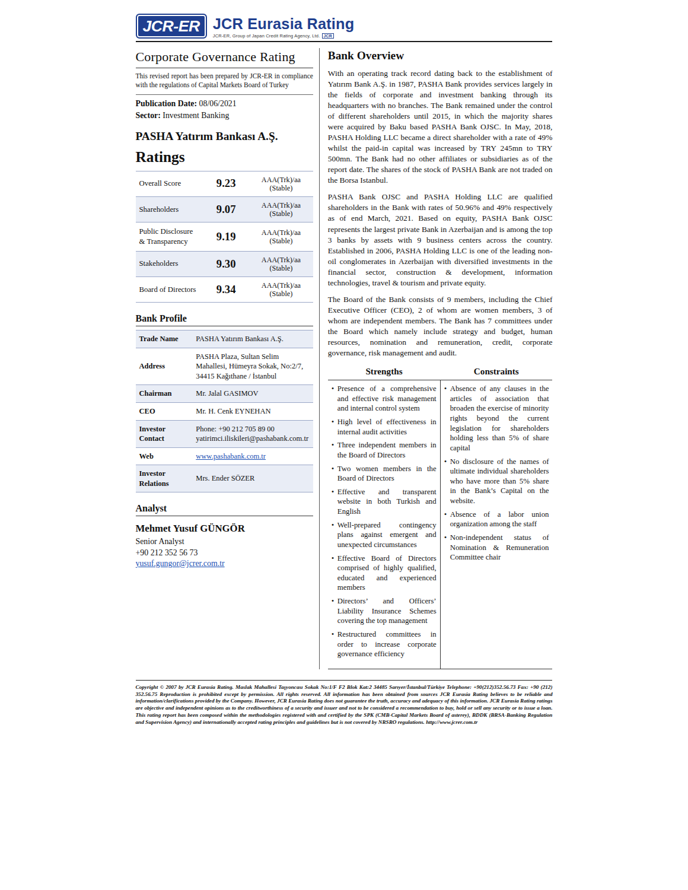JCR-ER
JCR Eurasia Rating
JCR-ER, Group of Japan Credit Rating Agency, Ltd.JCR
Corporate Governance Rating
This revised report has been prepared by JCR-ER in compliance with the regulations of Capital Markets Board of Turkey
Publication Date: 08/06/2021
Sector: Investment Banking
PASHA Yatırım Bankası A.Ş.
Ratings
| Overall Score | 9.23 | AAA(Trk)/aa (Stable) |
| Shareholders | 9.07 | AAA(Trk)/aa (Stable) |
| Public Disclosure & Transparency | 9.19 | AAA(Trk)/aa (Stable) |
| Stakeholders | 9.30 | AAA(Trk)/aa (Stable) |
| Board of Directors | 9.34 | AAA(Trk)/aa (Stable) |
Bank Profile
| Trade Name | PASHA Yatırım Bankası A.Ş. |
| Address | PASHA Plaza, Sultan Selim Mahallesi, Hümeyra Sokak, No:2/7, 34415 Kağıthane / İstanbul |
| Chairman | Mr. Jalal GASIMOV |
| CEO | Mr. H. Cenk EYNEHAN |
| Investor Contact | Phone: +90 212 705 89 00 yatirimci.iliskileri@pashabank.com.tr |
| Web | www.pashabank.com.tr |
| Investor Relations | Mrs. Ender SÖZER |
Analyst
Mehmet Yusuf GÜNGÖR
Senior Analyst
+90 212 352 56 73
yusuf.gungor@jcrer.com.tr
Bank Overview
With an operating track record dating back to the establishment of Yatırım Bank A.Ş. in 1987, PASHA Bank provides services largely in the fields of corporate and investment banking through its headquarters with no branches. The Bank remained under the control of different shareholders until 2015, in which the majority shares were acquired by Baku based PASHA Bank OJSC. In May, 2018, PASHA Holding LLC became a direct shareholder with a rate of 49% whilst the paid-in capital was increased by TRY 245mn to TRY 500mn. The Bank had no other affiliates or subsidiaries as of the report date. The shares of the stock of PASHA Bank are not traded on the Borsa Istanbul.
PASHA Bank OJSC and PASHA Holding LLC are qualified shareholders in the Bank with rates of 50.96% and 49% respectively as of end March, 2021. Based on equity, PASHA Bank OJSC represents the largest private Bank in Azerbaijan and is among the top 3 banks by assets with 9 business centers across the country. Established in 2006, PASHA Holding LLC is one of the leading non-oil conglomerates in Azerbaijan with diversified investments in the financial sector, construction & development, information technologies, travel & tourism and private equity.
The Board of the Bank consists of 9 members, including the Chief Executive Officer (CEO), 2 of whom are women members, 3 of whom are independent members. The Bank has 7 committees under the Board which namely include strategy and budget, human resources, nomination and remuneration, credit, corporate governance, risk management and audit.
| Strengths | Constraints |
| --- | --- |
| Presence of a comprehensive and effective risk management and internal control system High level of effectiveness in internal audit activities Three independent members in the Board of Directors Two women members in the Board of Directors Effective and transparent website in both Turkish and English Well-prepared contingency plans against emergent and unexpected circumstances Effective Board of Directors comprised of highly qualified, educated and experienced members Directors’ and Officers’ Liability Insurance Schemes covering the top management Restructured committees in order to increase corporate governance efficiency | Absence of any clauses in the articles of association that broaden the exercise of minority rights beyond the current legislation for shareholders holding less than 5% of share capital No disclosure of the names of ultimate individual shareholders who have more than 5% share in the Bank’s Capital on the website. Absence of a labor union organization among the staff Non-independent status of Nomination & Remuneration Committee chair |
Copyright © 2007 by JCR Eurasia Rating. Maslak Mahallesi Taşyoncası Sokak No:1/F F2 Blok Kat:2 34485 Sarıyer/İstanbul/Türkiye Telephone: +90(212)352.56.73 Fax: +90 (212) 352.56.75 Reproduction is prohibited except by permission. All rights reserved. All information has been obtained from sources JCR Eurasia Rating believes to be reliable and information/clarifications provided by the Company. However, JCR Eurasia Rating does not guarantee the truth, accuracy and adequacy of this information. JCR Eurasia Rating ratings are objective and independent opinions as to the creditworthiness of a security and issuer and not to be considered a recommendation to buy, hold or sell any security or to issue a loan. This rating report has been composed within the methodologies registered with and certified by the SPK (CMB-Capital Markets Board of asterey), BDDK (BRSA-Banking Regulation and Supervision Agency) and internationally accepted rating principles and guidelines but is not covered by NRSRO regulations. http://www.jcrer.com.tr